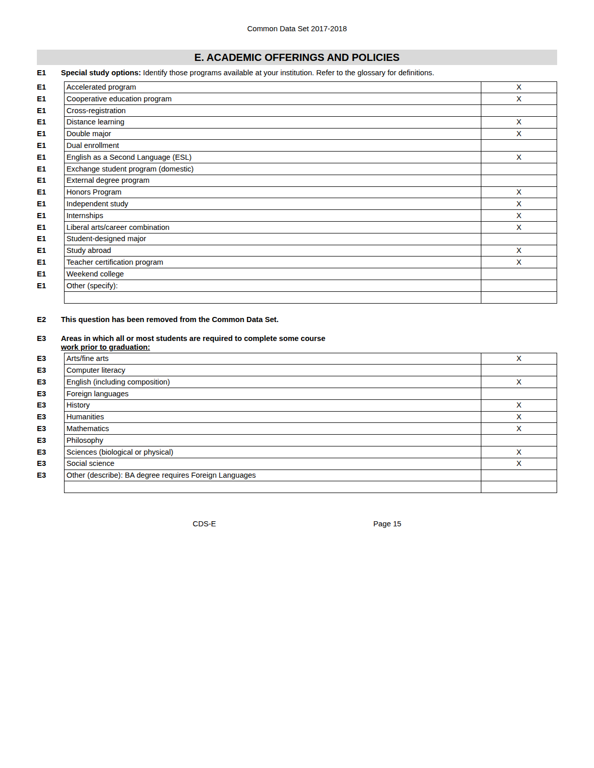Common Data Set 2017-2018
E. ACADEMIC OFFERINGS AND POLICIES
E1
Special study options: Identify those programs available at your institution. Refer to the glossary for definitions.
| E1 | Accelerated program | X |
| E1 | Cooperative education program | X |
| E1 | Cross-registration | |
| E1 | Distance learning | X |
| E1 | Double major | X |
| E1 | Dual enrollment | |
| E1 | English as a Second Language (ESL) | X |
| E1 | Exchange student program (domestic) | |
| E1 | External degree program | |
| E1 | Honors Program | X |
| E1 | Independent study | X |
| E1 | Internships | X |
| E1 | Liberal arts/career combination | X |
| E1 | Student-designed major | |
| E1 | Study abroad | X |
| E1 | Teacher certification program | X |
| E1 | Weekend college | |
| E1 | Other (specify): | |
E2
This question has been removed from the Common Data Set.
E3
Areas in which all or most students are required to complete some course
work prior to graduation:
| E3 | Arts/fine arts | X |
| E3 | Computer literacy | |
| E3 | English (including composition) | X |
| E3 | Foreign languages | |
| E3 | History | X |
| E3 | Humanities | X |
| E3 | Mathematics | X |
| E3 | Philosophy | |
| E3 | Sciences (biological or physical) | X |
| E3 | Social science | X |
| E3 | Other (describe): BA degree requires Foreign Languages | |
CDS-E
Page 15